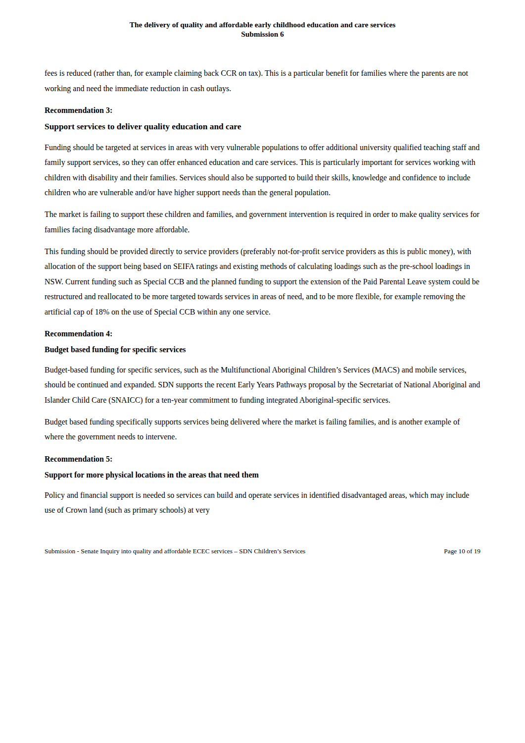The delivery of quality and affordable early childhood education and care services Submission 6
fees is reduced (rather than, for example claiming back CCR on tax). This is a particular benefit for families where the parents are not working and need the immediate reduction in cash outlays.
Recommendation 3:
Support services to deliver quality education and care
Funding should be targeted at services in areas with very vulnerable populations to offer additional university qualified teaching staff and family support services, so they can offer enhanced education and care services. This is particularly important for services working with children with disability and their families. Services should also be supported to build their skills, knowledge and confidence to include children who are vulnerable and/or have higher support needs than the general population.
The market is failing to support these children and families, and government intervention is required in order to make quality services for families facing disadvantage more affordable.
This funding should be provided directly to service providers (preferably not-for-profit service providers as this is public money), with allocation of the support being based on SEIFA ratings and existing methods of calculating loadings such as the pre-school loadings in NSW. Current funding such as Special CCB and the planned funding to support the extension of the Paid Parental Leave system could be restructured and reallocated to be more targeted towards services in areas of need, and to be more flexible, for example removing the artificial cap of 18% on the use of Special CCB within any one service.
Recommendation 4:
Budget based funding for specific services
Budget-based funding for specific services, such as the Multifunctional Aboriginal Children’s Services (MACS) and mobile services, should be continued and expanded. SDN supports the recent Early Years Pathways proposal by the Secretariat of National Aboriginal and Islander Child Care (SNAICC) for a ten-year commitment to funding integrated Aboriginal-specific services.
Budget based funding specifically supports services being delivered where the market is failing families, and is another example of where the government needs to intervene.
Recommendation 5:
Support for more physical locations in the areas that need them
Policy and financial support is needed so services can build and operate services in identified disadvantaged areas, which may include use of Crown land (such as primary schools) at very
Submission - Senate Inquiry into quality and affordable ECEC services – SDN Children’s Services Page 10 of 19